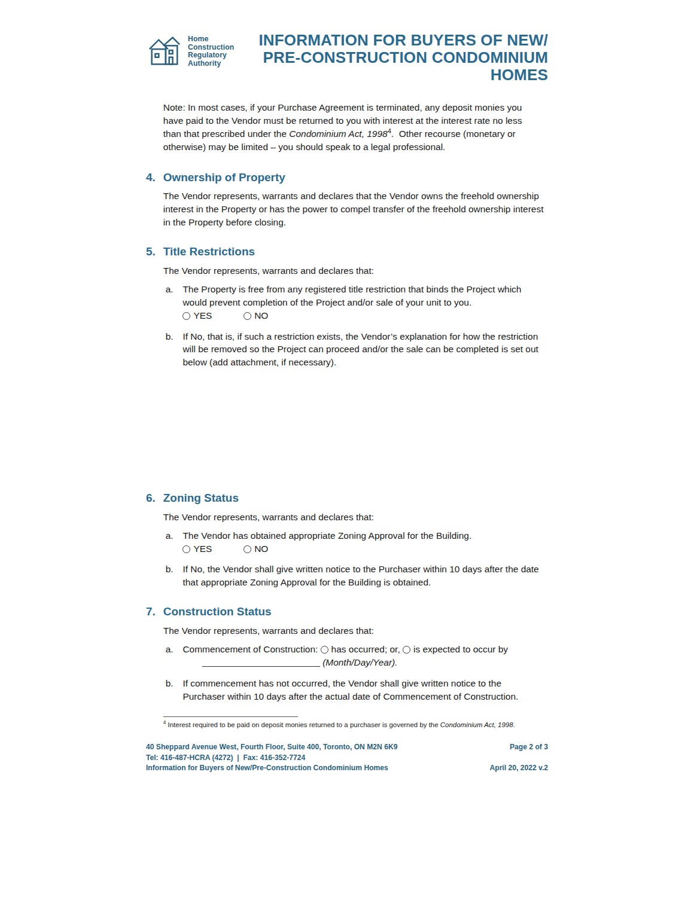Home
Construction
Regulatory
Authority
Information for Buyers of New/
Pre-Construction Condominium Homes
Note: In most cases, if your Purchase Agreement is terminated, any deposit monies you have paid to the Vendor must be returned to you with interest at the interest rate no less than that prescribed under the Condominium Act, 19984. Other recourse (monetary or otherwise) may be limited – you should speak to a legal professional.
4. Ownership of Property
The Vendor represents, warrants and declares that the Vendor owns the freehold ownership interest in the Property or has the power to compel transfer of the freehold ownership interest in the Property before closing.
5. Title Restrictions
The Vendor represents, warrants and declares that:
a. The Property is free from any registered title restriction that binds the Project which would prevent completion of the Project and/or sale of your unit to you. YES NO
b. If No, that is, if such a restriction exists, the Vendor’s explanation for how the restriction will be removed so the Project can proceed and/or the sale can be completed is set out below (add attachment, if necessary).
6. Zoning Status
The Vendor represents, warrants and declares that:
a. The Vendor has obtained appropriate Zoning Approval for the Building. YES NO
b. If No, the Vendor shall give written notice to the Purchaser within 10 days after the date that appropriate Zoning Approval for the Building is obtained.
7. Construction Status
The Vendor represents, warrants and declares that:
a. Commencement of Construction: has occurred; or, is expected to occur by
(Month/Day/Year).
b. If commencement has not occurred, the Vendor shall give written notice to the Purchaser within 10 days after the actual date of Commencement of Construction.
4 Interest required to be paid on deposit monies returned to a purchaser is governed by the Condominium Act, 1998.
40 Sheppard Avenue West, Fourth Floor, Suite 400, Toronto, ON M2N 6K9
Tel: 416-487-HCRA (4272) | Fax: 416-352-7724
Information for Buyers of New/Pre-Construction Condominium Homes
Page 2 of 3
April 20, 2022 v.2